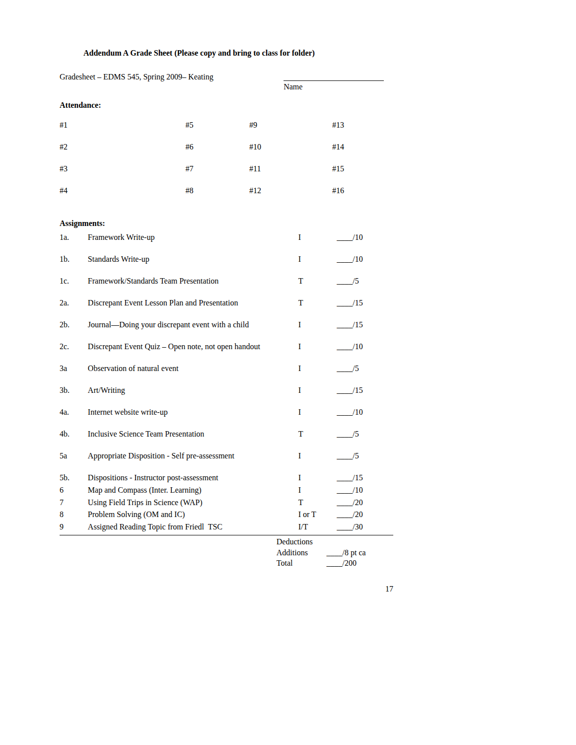Addendum A Grade Sheet (Please copy and bring to class for folder)
Gradesheet – EDMS 545, Spring 2009– Keating
Name
Attendance:
| #1 | #5 | #9 | #13 |
| #2 | #6 | #10 | #14 |
| #3 | #7 | #11 | #15 |
| #4 | #8 | #12 | #16 |
Assignments:
| 1a. | Framework Write-up | I | ____/10 |
| 1b. | Standards Write-up | I | ____/10 |
| 1c. | Framework/Standards Team Presentation | T | ____/5 |
| 2a. | Discrepant Event Lesson Plan and Presentation | T | ____/15 |
| 2b. | Journal—Doing your discrepant event with a child | I | ____/15 |
| 2c. | Discrepant Event Quiz – Open note, not open handout | I | ____/10 |
| 3a | Observation of natural event | I | ____/5 |
| 3b. | Art/Writing | I | ____/15 |
| 4a. | Internet website write-up | I | ____/10 |
| 4b. | Inclusive Science Team Presentation | T | ____/5 |
| 5a | Appropriate Disposition - Self pre-assessment | I | ____/5 |
| 5b. | Dispositions - Instructor post-assessment | I | ____/15 |
| 6 | Map and Compass (Inter. Learning) | I | ____/10 |
| 7 | Using Field Trips in Science (WAP) | T | ____/20 |
| 8 | Problem Solving (OM and IC) | I or T | ____/20 |
| 9 | Assigned Reading Topic from Friedl TSC | I/T | ____/30 |
Deductions
Additions____/8 pt ca
Total____/200
17